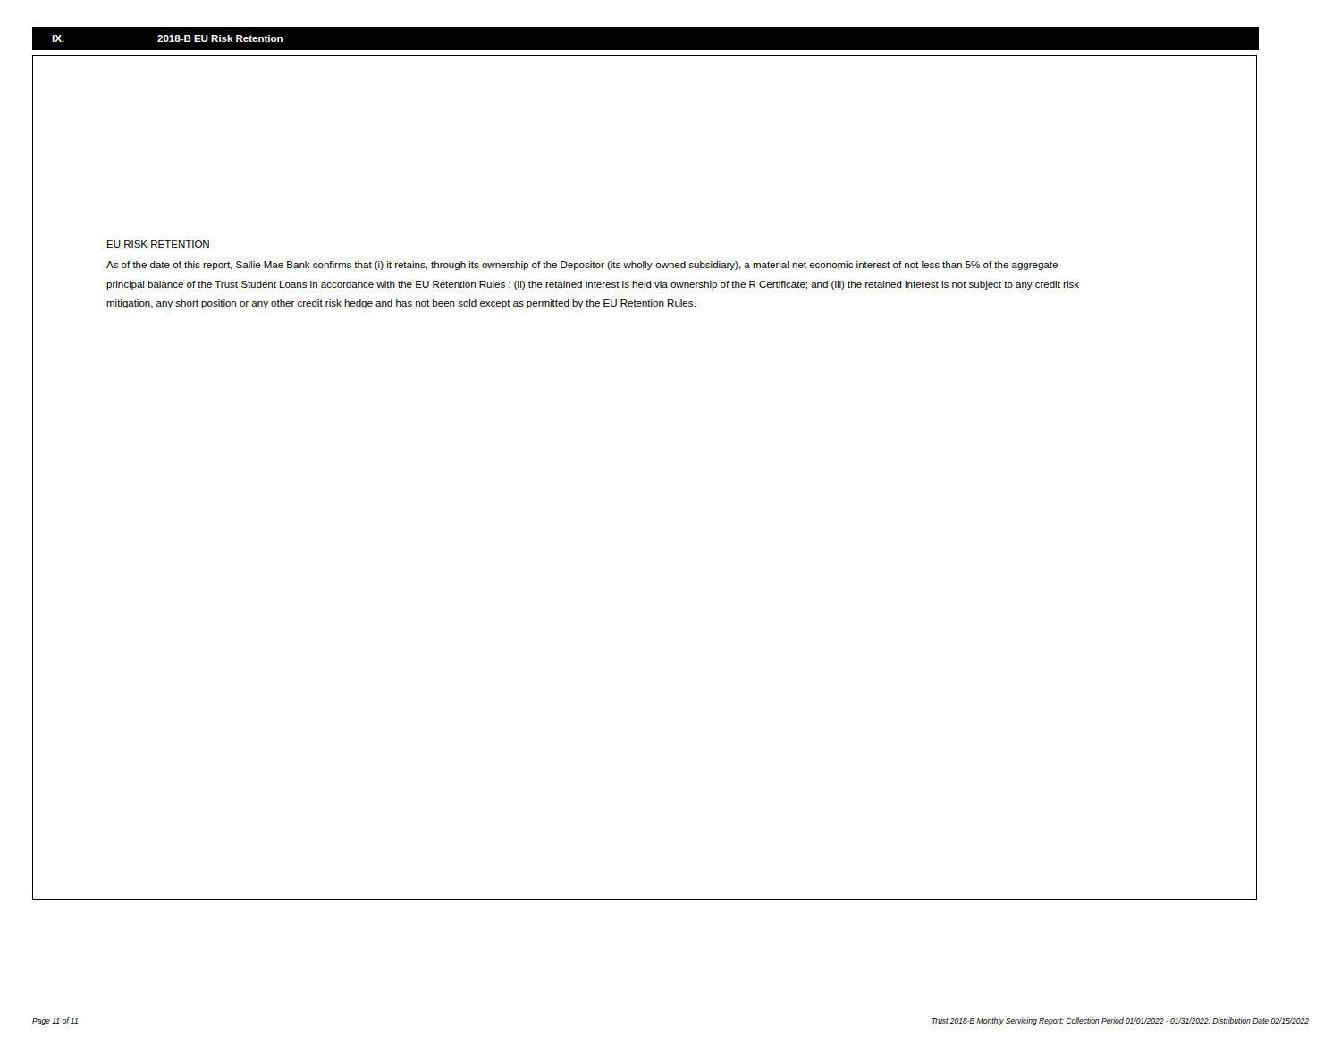IX. 2018-B EU Risk Retention
EU RISK RETENTION As of the date of this report, Sallie Mae Bank confirms that (i) it retains, through its ownership of the Depositor (its wholly-owned subsidiary), a material net economic interest of not less than 5% of the aggregate principal balance of the Trust Student Loans in accordance with the EU Retention Rules ; (ii) the retained interest is held via ownership of the R Certificate; and (iii) the retained interest is not subject to any credit risk mitigation, any short position or any other credit risk hedge and has not been sold except as permitted by the EU Retention Rules.
Page 11 of 11 Trust 2018-B Monthly Servicing Report: Collection Period 01/01/2022 - 01/31/2022, Distribution Date 02/15/2022